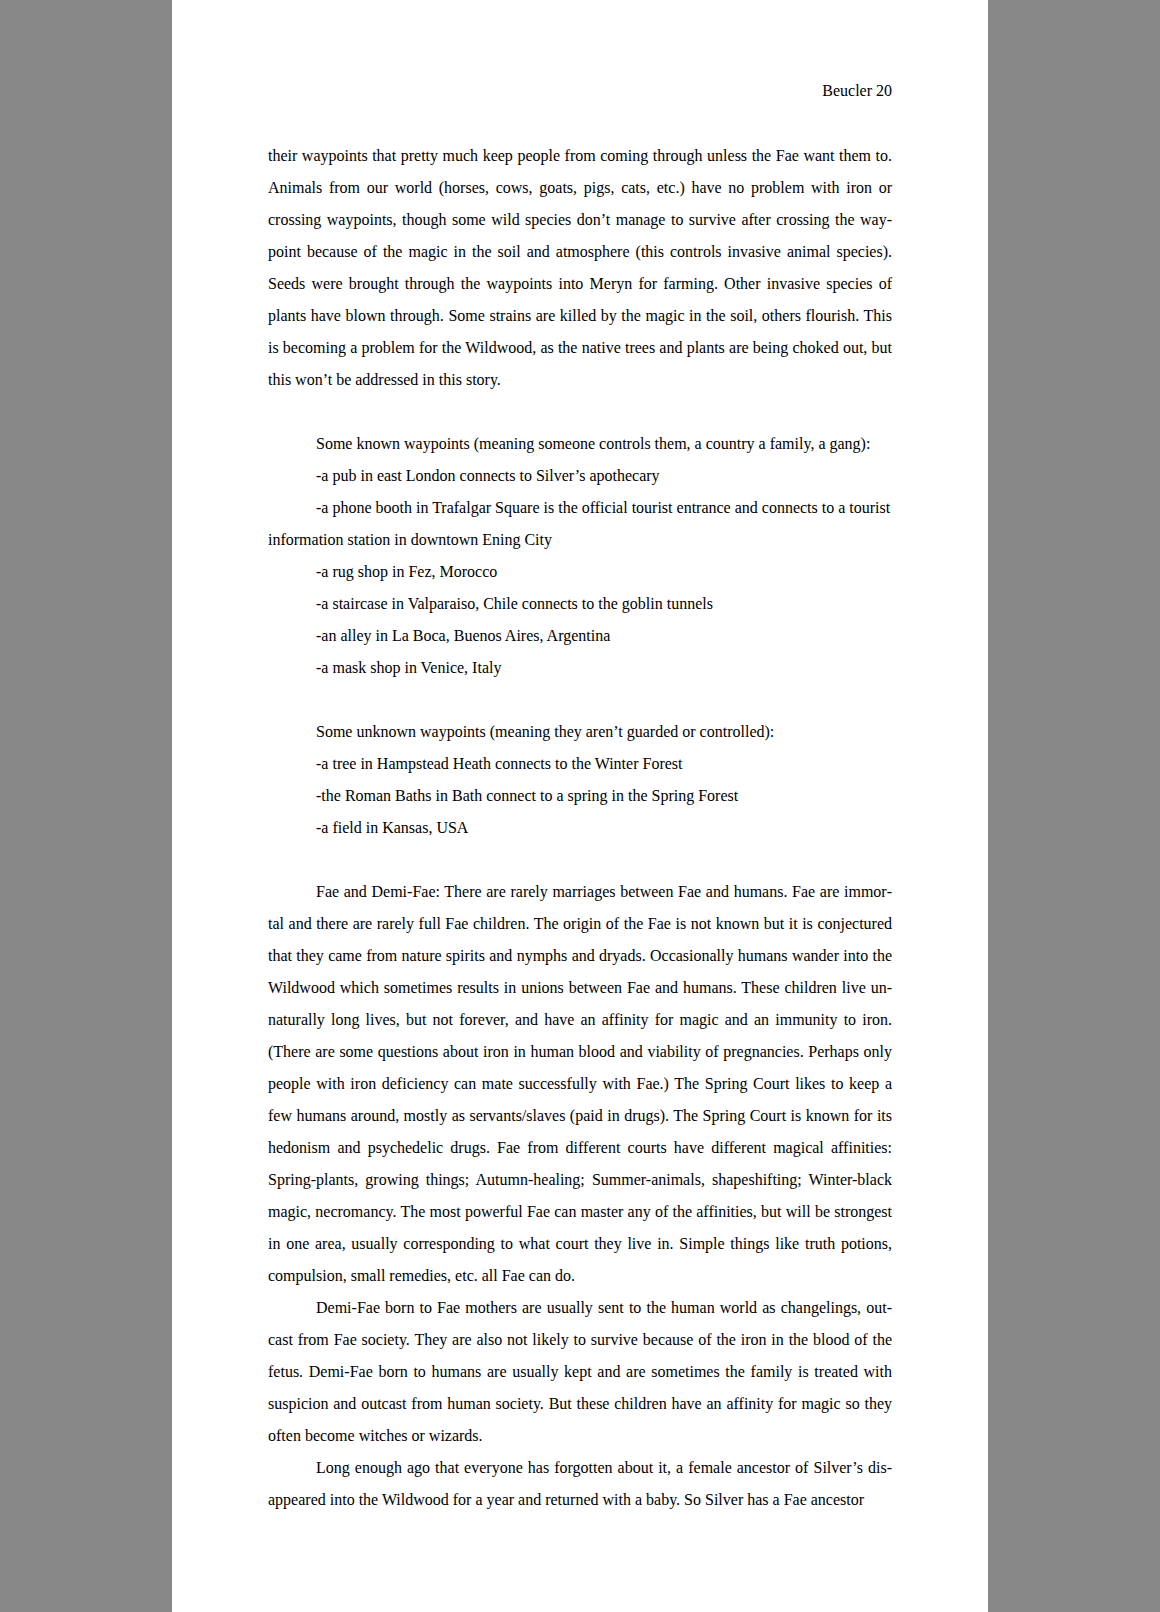Beucler 20
their waypoints that pretty much keep people from coming through unless the Fae want them to. Animals from our world (horses, cows, goats, pigs, cats, etc.) have no problem with iron or crossing waypoints, though some wild species don’t manage to survive after crossing the waypoint because of the magic in the soil and atmosphere (this controls invasive animal species). Seeds were brought through the waypoints into Meryn for farming. Other invasive species of plants have blown through. Some strains are killed by the magic in the soil, others flourish. This is becoming a problem for the Wildwood, as the native trees and plants are being choked out, but this won’t be addressed in this story.
Some known waypoints (meaning someone controls them, a country a family, a gang):
-a pub in east London connects to Silver’s apothecary
-a phone booth in Trafalgar Square is the official tourist entrance and connects to a tourist
information station in downtown Ening City
-a rug shop in Fez, Morocco
-a staircase in Valparaiso, Chile connects to the goblin tunnels
-an alley in La Boca, Buenos Aires, Argentina
-a mask shop in Venice, Italy
Some unknown waypoints (meaning they aren’t guarded or controlled):
-a tree in Hampstead Heath connects to the Winter Forest
-the Roman Baths in Bath connect to a spring in the Spring Forest
-a field in Kansas, USA
Fae and Demi-Fae: There are rarely marriages between Fae and humans. Fae are immortal and there are rarely full Fae children. The origin of the Fae is not known but it is conjectured that they came from nature spirits and nymphs and dryads. Occasionally humans wander into the Wildwood which sometimes results in unions between Fae and humans. These children live unnaturally long lives, but not forever, and have an affinity for magic and an immunity to iron. (There are some questions about iron in human blood and viability of pregnancies. Perhaps only people with iron deficiency can mate successfully with Fae.) The Spring Court likes to keep a few humans around, mostly as servants/slaves (paid in drugs). The Spring Court is known for its hedonism and psychedelic drugs. Fae from different courts have different magical affinities: Spring-plants, growing things; Autumn-healing; Summer-animals, shapeshifting; Winter-black magic, necromancy. The most powerful Fae can master any of the affinities, but will be strongest in one area, usually corresponding to what court they live in. Simple things like truth potions, compulsion, small remedies, etc. all Fae can do.
Demi-Fae born to Fae mothers are usually sent to the human world as changelings, outcast from Fae society. They are also not likely to survive because of the iron in the blood of the fetus. Demi-Fae born to humans are usually kept and are sometimes the family is treated with suspicion and outcast from human society. But these children have an affinity for magic so they often become witches or wizards.
Long enough ago that everyone has forgotten about it, a female ancestor of Silver’s disappeared into the Wildwood for a year and returned with a baby. So Silver has a Fae ancestor